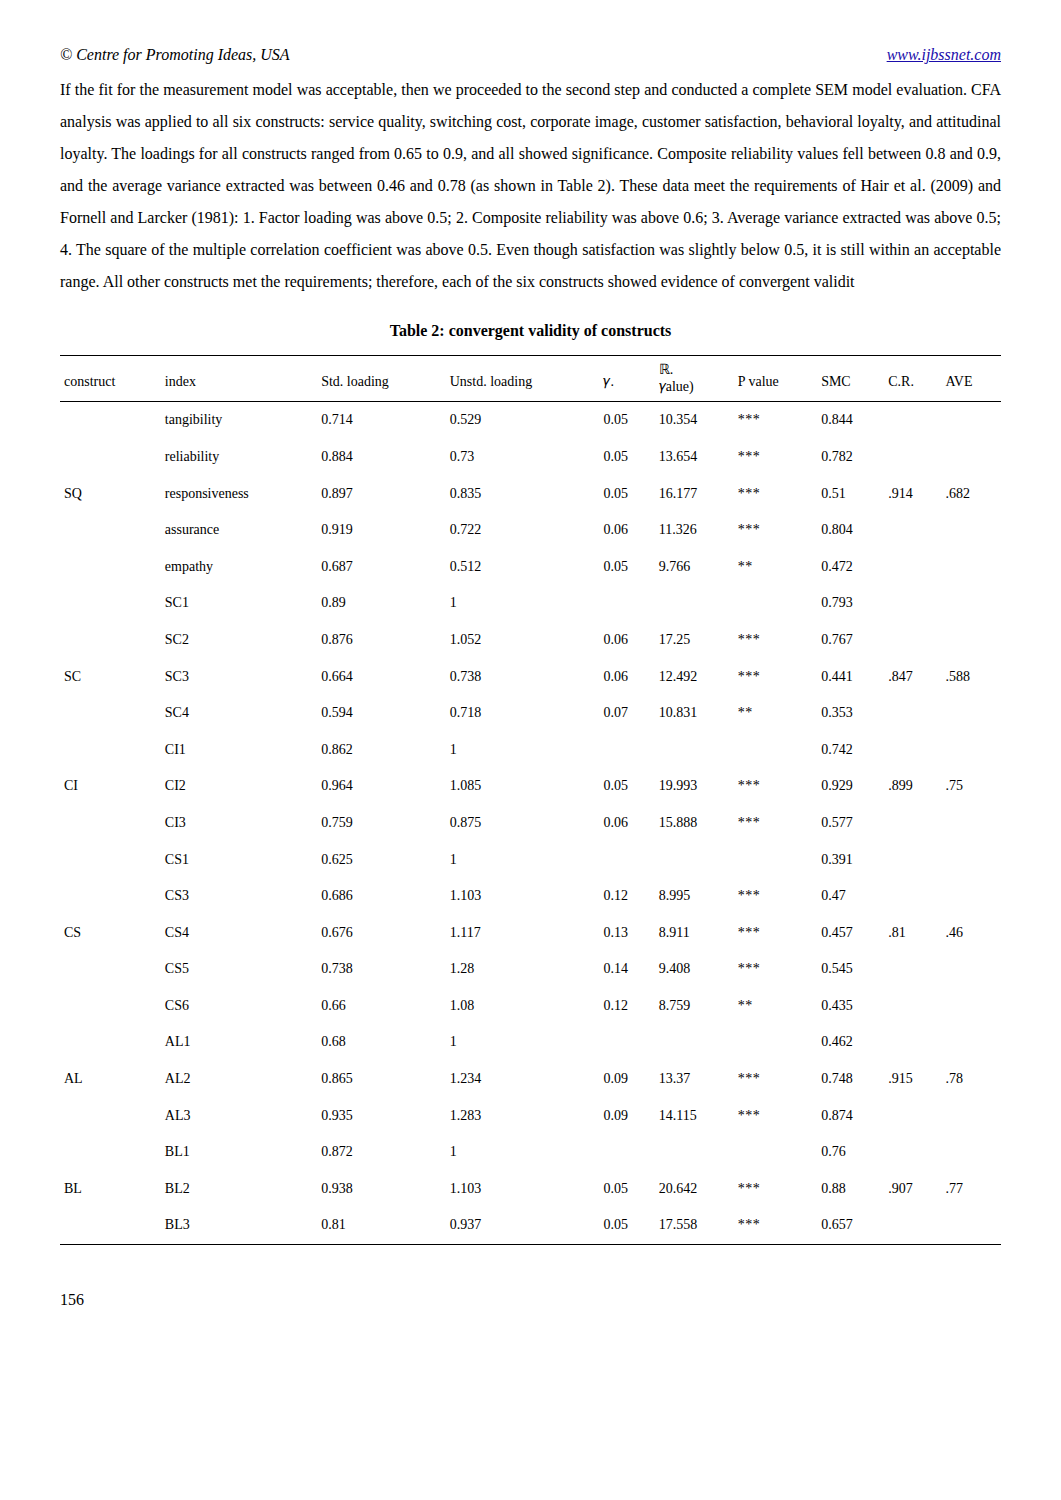© Centre for Promoting Ideas, USA www.ijbssnet.com
If the fit for the measurement model was acceptable, then we proceeded to the second step and conducted a complete SEM model evaluation. CFA analysis was applied to all six constructs: service quality, switching cost, corporate image, customer satisfaction, behavioral loyalty, and attitudinal loyalty. The loadings for all constructs ranged from 0.65 to 0.9, and all showed significance. Composite reliability values fell between 0.8 and 0.9, and the average variance extracted was between 0.46 and 0.78 (as shown in Table 2). These data meet the requirements of Hair et al. (2009) and Fornell and Larcker (1981): 1. Factor loading was above 0.5; 2. Composite reliability was above 0.6; 3. Average variance extracted was above 0.5; 4. The square of the multiple correlation coefficient was above 0.5. Even though satisfaction was slightly below 0.5, it is still within an acceptable range. All other constructs met the requirements; therefore, each of the six constructs showed evidence of convergent validit
Table 2: convergent validity of constructs
| construct | index | Std. loading | Unstd. loading | 𝛾. | ℝ. 𝛾alue) | P value | SMC | C.R. | AVE |
| --- | --- | --- | --- | --- | --- | --- | --- | --- | --- |
| | tangibility | 0.714 | 0.529 | 0.05 | 10.354 | *** | 0.844 | | |
| | reliability | 0.884 | 0.73 | 0.05 | 13.654 | *** | 0.782 | | |
| SQ | responsiveness | 0.897 | 0.835 | 0.05 | 16.177 | *** | 0.51 | .914 | .682 |
| | assurance | 0.919 | 0.722 | 0.06 | 11.326 | *** | 0.804 | | |
| | empathy | 0.687 | 0.512 | 0.05 | 9.766 | ** | 0.472 | | |
| | SC1 | 0.89 | 1 | | | | 0.793 | | |
| | SC2 | 0.876 | 1.052 | 0.06 | 17.25 | *** | 0.767 | | |
| SC | SC3 | 0.664 | 0.738 | 0.06 | 12.492 | *** | 0.441 | .847 | .588 |
| | SC4 | 0.594 | 0.718 | 0.07 | 10.831 | ** | 0.353 | | |
| | CI1 | 0.862 | 1 | | | | 0.742 | | |
| CI | CI2 | 0.964 | 1.085 | 0.05 | 19.993 | *** | 0.929 | .899 | .75 |
| | CI3 | 0.759 | 0.875 | 0.06 | 15.888 | *** | 0.577 | | |
| | CS1 | 0.625 | 1 | | | | 0.391 | | |
| | CS3 | 0.686 | 1.103 | 0.12 | 8.995 | *** | 0.47 | | |
| CS | CS4 | 0.676 | 1.117 | 0.13 | 8.911 | *** | 0.457 | .81 | .46 |
| | CS5 | 0.738 | 1.28 | 0.14 | 9.408 | *** | 0.545 | | |
| | CS6 | 0.66 | 1.08 | 0.12 | 8.759 | ** | 0.435 | | |
| | AL1 | 0.68 | 1 | | | | 0.462 | | |
| AL | AL2 | 0.865 | 1.234 | 0.09 | 13.37 | *** | 0.748 | .915 | .78 |
| | AL3 | 0.935 | 1.283 | 0.09 | 14.115 | *** | 0.874 | | |
| | BL1 | 0.872 | 1 | | | | 0.76 | | |
| BL | BL2 | 0.938 | 1.103 | 0.05 | 20.642 | *** | 0.88 | .907 | .77 |
| | BL3 | 0.81 | 0.937 | 0.05 | 17.558 | *** | 0.657 | | |
156